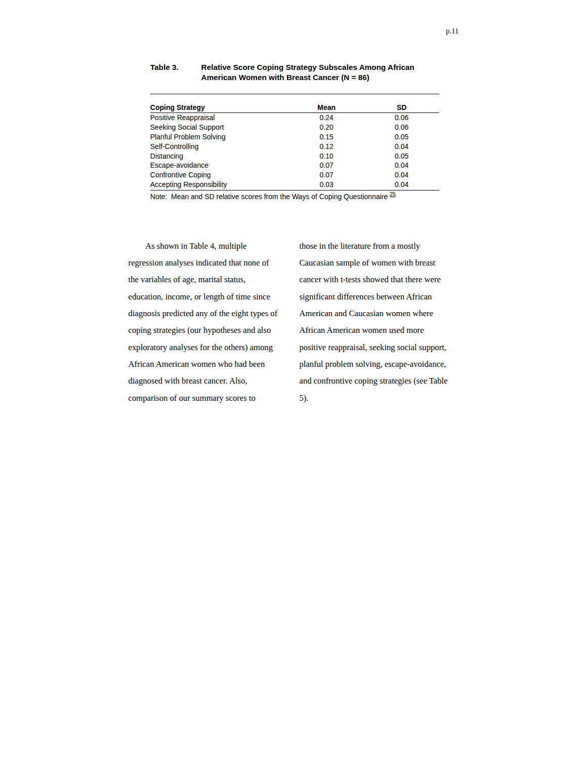p.11
Table 3. Relative Score Coping Strategy Subscales Among African American Women with Breast Cancer (N = 86)
| Coping Strategy | Mean | SD |
| --- | --- | --- |
| Positive Reappraisal | 0.24 | 0.06 |
| Seeking Social Support | 0.20 | 0.06 |
| Planful Problem Solving | 0.15 | 0.05 |
| Self-Controlling | 0.12 | 0.04 |
| Distancing | 0.10 | 0.05 |
| Escape-avoidance | 0.07 | 0.04 |
| Confrontive Coping | 0.07 | 0.04 |
| Accepting Responsibility | 0.03 | 0.04 |
Note: Mean and SD relative scores from the Ways of Coping Questionnaire 25
As shown in Table 4, multiple regression analyses indicated that none of the variables of age, marital status, education, income, or length of time since diagnosis predicted any of the eight types of coping strategies (our hypotheses and also exploratory analyses for the others) among African American women who had been diagnosed with breast cancer. Also, comparison of our summary scores to
those in the literature from a mostly Caucasian sample of women with breast cancer with t-tests showed that there were significant differences between African American and Caucasian women where African American women used more positive reappraisal, seeking social support, planful problem solving, escape-avoidance, and confrontive coping strategies (see Table 5).